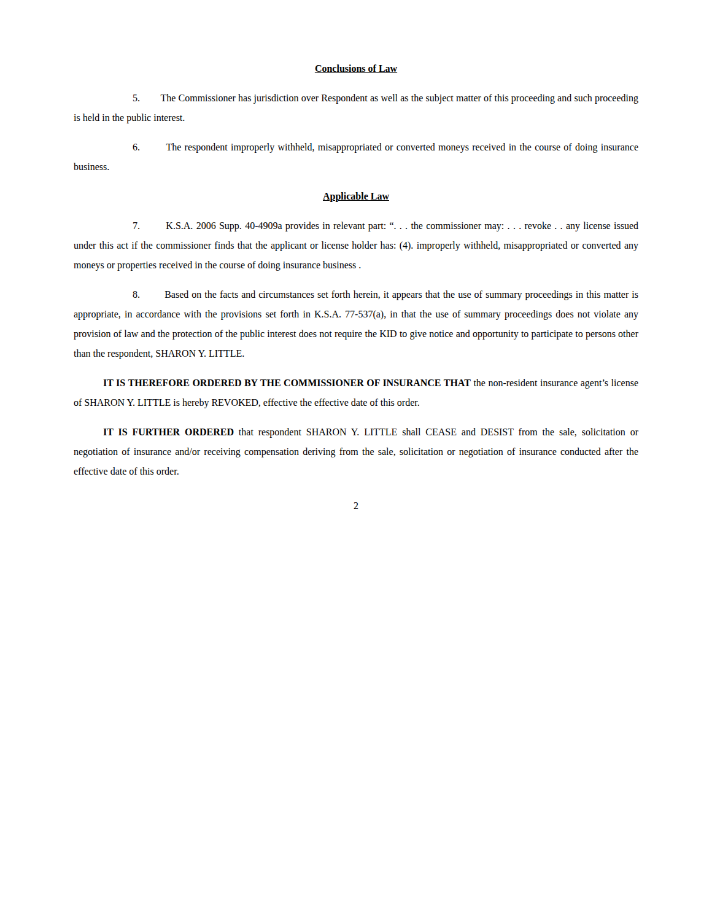Conclusions of Law
5. The Commissioner has jurisdiction over Respondent as well as the subject matter of this proceeding and such proceeding is held in the public interest.
6. The respondent improperly withheld, misappropriated or converted moneys received in the course of doing insurance business.
Applicable Law
7. K.S.A. 2006 Supp. 40-4909a provides in relevant part: “. . . the commissioner may: . . . revoke . . any license issued under this act if the commissioner finds that the applicant or license holder has: (4). improperly withheld, misappropriated or converted any moneys or properties received in the course of doing insurance business .
8. Based on the facts and circumstances set forth herein, it appears that the use of summary proceedings in this matter is appropriate, in accordance with the provisions set forth in K.S.A. 77-537(a), in that the use of summary proceedings does not violate any provision of law and the protection of the public interest does not require the KID to give notice and opportunity to participate to persons other than the respondent, SHARON Y. LITTLE.
IT IS THEREFORE ORDERED BY THE COMMISSIONER OF INSURANCE THAT the non-resident insurance agent’s license of SHARON Y. LITTLE is hereby REVOKED, effective the effective date of this order.
IT IS FURTHER ORDERED that respondent SHARON Y. LITTLE shall CEASE and DESIST from the sale, solicitation or negotiation of insurance and/or receiving compensation deriving from the sale, solicitation or negotiation of insurance conducted after the effective date of this order.
2